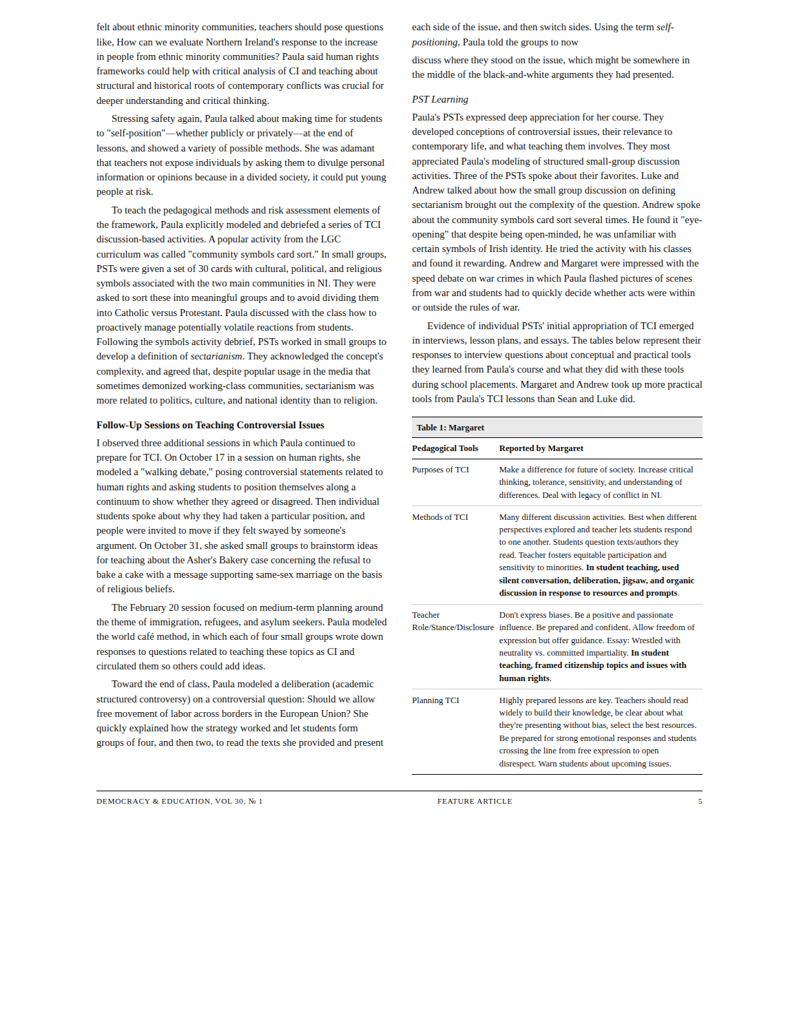felt about ethnic minority communities, teachers should pose questions like, How can we evaluate Northern Ireland's response to the increase in people from ethnic minority communities? Paula said human rights frameworks could help with critical analysis of CI and teaching about structural and historical roots of contemporary conflicts was crucial for deeper understanding and critical thinking.
Stressing safety again, Paula talked about making time for students to "self-position"—whether publicly or privately—at the end of lessons, and showed a variety of possible methods. She was adamant that teachers not expose individuals by asking them to divulge personal information or opinions because in a divided society, it could put young people at risk.
To teach the pedagogical methods and risk assessment elements of the framework, Paula explicitly modeled and debriefed a series of TCI discussion-based activities. A popular activity from the LGC curriculum was called "community symbols card sort." In small groups, PSTs were given a set of 30 cards with cultural, political, and religious symbols associated with the two main communities in NI. They were asked to sort these into meaningful groups and to avoid dividing them into Catholic versus Protestant. Paula discussed with the class how to proactively manage potentially volatile reactions from students. Following the symbols activity debrief, PSTs worked in small groups to develop a definition of sectarianism. They acknowledged the concept's complexity, and agreed that, despite popular usage in the media that sometimes demonized working-class communities, sectarianism was more related to politics, culture, and national identity than to religion.
Follow-Up Sessions on Teaching Controversial Issues
I observed three additional sessions in which Paula continued to prepare for TCI. On October 17 in a session on human rights, she modeled a "walking debate," posing controversial statements related to human rights and asking students to position themselves along a continuum to show whether they agreed or disagreed. Then individual students spoke about why they had taken a particular position, and people were invited to move if they felt swayed by someone's argument. On October 31, she asked small groups to brainstorm ideas for teaching about the Asher's Bakery case concerning the refusal to bake a cake with a message supporting same-sex marriage on the basis of religious beliefs.
The February 20 session focused on medium-term planning around the theme of immigration, refugees, and asylum seekers. Paula modeled the world café method, in which each of four small groups wrote down responses to questions related to teaching these topics as CI and circulated them so others could add ideas.
Toward the end of class, Paula modeled a deliberation (academic structured controversy) on a controversial question: Should we allow free movement of labor across borders in the European Union? She quickly explained how the strategy worked and let students form groups of four, and then two, to read the texts she provided and present each side of the issue, and then switch sides. Using the term self-positioning, Paula told the groups to now
discuss where they stood on the issue, which might be somewhere in the middle of the black-and-white arguments they had presented.
PST Learning
Paula's PSTs expressed deep appreciation for her course. They developed conceptions of controversial issues, their relevance to contemporary life, and what teaching them involves. They most appreciated Paula's modeling of structured small-group discussion activities. Three of the PSTs spoke about their favorites. Luke and Andrew talked about how the small group discussion on defining sectarianism brought out the complexity of the question. Andrew spoke about the community symbols card sort several times. He found it "eye-opening" that despite being open-minded, he was unfamiliar with certain symbols of Irish identity. He tried the activity with his classes and found it rewarding. Andrew and Margaret were impressed with the speed debate on war crimes in which Paula flashed pictures of scenes from war and students had to quickly decide whether acts were within or outside the rules of war.
Evidence of individual PSTs' initial appropriation of TCI emerged in interviews, lesson plans, and essays. The tables below represent their responses to interview questions about conceptual and practical tools they learned from Paula's course and what they did with these tools during school placements. Margaret and Andrew took up more practical tools from Paula's TCI lessons than Sean and Luke did.
Table 1: Margaret
| Pedagogical Tools | Reported by Margaret |
| --- | --- |
| Purposes of TCI | Make a difference for future of society. Increase critical thinking, tolerance, sensitivity, and understanding of differences. Deal with legacy of conflict in NI. |
| Methods of TCI | Many different discussion activities. Best when different perspectives explored and teacher lets students respond to one another. Students question texts/authors they read. Teacher fosters equitable participation and sensitivity to minorities. In student teaching, used silent conversation, deliberation, jigsaw, and organic discussion in response to resources and prompts . |
| Teacher Role/Stance/Disclosure | Don't express biases. Be a positive and passionate influence. Be prepared and confident. Allow freedom of expression but offer guidance. Essay: Wrestled with neutrality vs. committed impartiality. In student teaching, framed citizenship topics and issues with human rights . |
| Planning TCI | Highly prepared lessons are key. Teachers should read widely to build their knowledge, be clear about what they're presenting without bias, select the best resources. Be prepared for strong emotional responses and students crossing the line from free expression to open disrespect. Warn students about upcoming issues. |
Democracy & Education, Vol 30, № 1
Feature Article
5